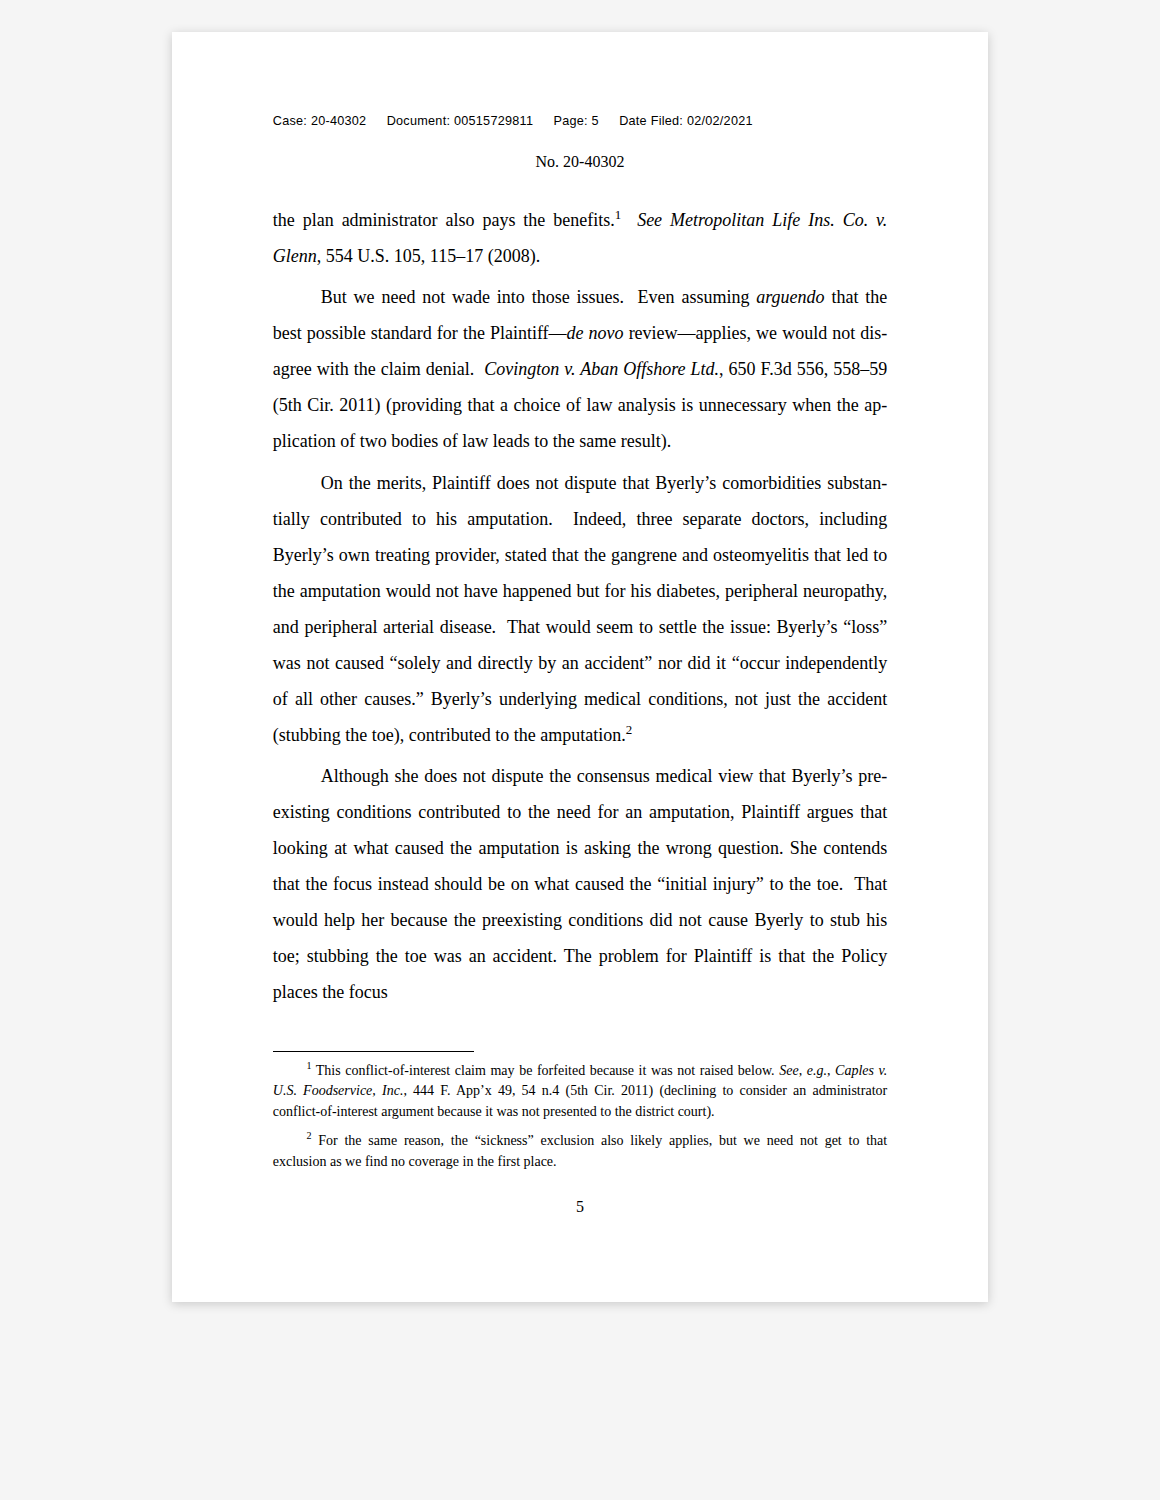Case: 20-40302 Document: 00515729811 Page: 5 Date Filed: 02/02/2021
No. 20-40302
the plan administrator also pays the benefits.1 See Metropolitan Life Ins. Co. v. Glenn, 554 U.S. 105, 115–17 (2008).
But we need not wade into those issues. Even assuming arguendo that the best possible standard for the Plaintiff—de novo review—applies, we would not disagree with the claim denial. Covington v. Aban Offshore Ltd., 650 F.3d 556, 558–59 (5th Cir. 2011) (providing that a choice of law analysis is unnecessary when the application of two bodies of law leads to the same result).
On the merits, Plaintiff does not dispute that Byerly’s comorbidities substantially contributed to his amputation. Indeed, three separate doctors, including Byerly’s own treating provider, stated that the gangrene and osteomyelitis that led to the amputation would not have happened but for his diabetes, peripheral neuropathy, and peripheral arterial disease. That would seem to settle the issue: Byerly’s “loss” was not caused “solely and directly by an accident” nor did it “occur independently of all other causes.” Byerly’s underlying medical conditions, not just the accident (stubbing the toe), contributed to the amputation.2
Although she does not dispute the consensus medical view that Byerly’s preexisting conditions contributed to the need for an amputation, Plaintiff argues that looking at what caused the amputation is asking the wrong question. She contends that the focus instead should be on what caused the “initial injury” to the toe. That would help her because the preexisting conditions did not cause Byerly to stub his toe; stubbing the toe was an accident. The problem for Plaintiff is that the Policy places the focus
1 This conflict-of-interest claim may be forfeited because it was not raised below. See, e.g., Caples v. U.S. Foodservice, Inc., 444 F. App’x 49, 54 n.4 (5th Cir. 2011) (declining to consider an administrator conflict-of-interest argument because it was not presented to the district court).
2 For the same reason, the “sickness” exclusion also likely applies, but we need not get to that exclusion as we find no coverage in the first place.
5